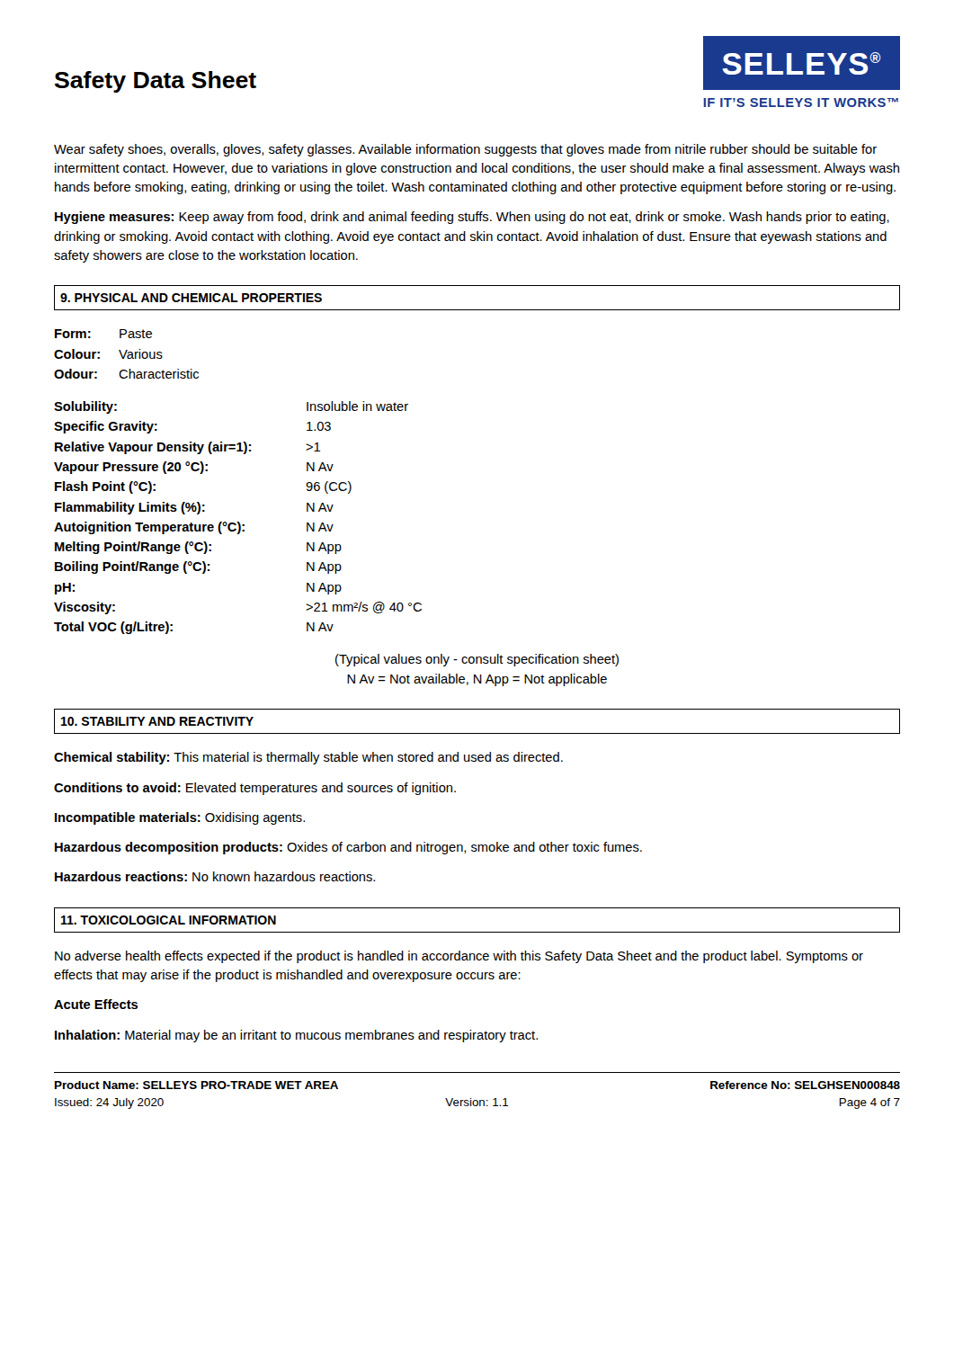Safety Data Sheet
SELLEYS®
IF IT’S SELLEYS IT WORKS™
Wear safety shoes, overalls, gloves, safety glasses. Available information suggests that gloves made from nitrile rubber should be suitable for intermittent contact. However, due to variations in glove construction and local conditions, the user should make a final assessment. Always wash hands before smoking, eating, drinking or using the toilet. Wash contaminated clothing and other protective equipment before storing or re-using.
Hygiene measures: Keep away from food, drink and animal feeding stuffs. When using do not eat, drink or smoke. Wash hands prior to eating, drinking or smoking. Avoid contact with clothing. Avoid eye contact and skin contact. Avoid inhalation of dust. Ensure that eyewash stations and safety showers are close to the workstation location.
9. PHYSICAL AND CHEMICAL PROPERTIES
| Form: | Paste |
| Colour: | Various |
| Odour: | Characteristic |
| Solubility: | Insoluble in water |
| Specific Gravity: | 1.03 |
| Relative Vapour Density (air=1): | >1 |
| Vapour Pressure (20 °C): | N Av |
| Flash Point (°C): | 96 (CC) |
| Flammability Limits (%): | N Av |
| Autoignition Temperature (°C): | N Av |
| Melting Point/Range (°C): | N App |
| Boiling Point/Range (°C): | N App |
| pH: | N App |
| Viscosity: | >21 mm²/s @ 40 °C |
| Total VOC (g/Litre): | N Av |
(Typical values only - consult specification sheet)
N Av = Not available, N App = Not applicable
10. STABILITY AND REACTIVITY
Chemical stability: This material is thermally stable when stored and used as directed.
Conditions to avoid: Elevated temperatures and sources of ignition.
Incompatible materials: Oxidising agents.
Hazardous decomposition products: Oxides of carbon and nitrogen, smoke and other toxic fumes.
Hazardous reactions: No known hazardous reactions.
11. TOXICOLOGICAL INFORMATION
No adverse health effects expected if the product is handled in accordance with this Safety Data Sheet and the product label. Symptoms or effects that may arise if the product is mishandled and overexposure occurs are:
Acute Effects
Inhalation: Material may be an irritant to mucous membranes and respiratory tract.
Product Name: SELLEYS PRO-TRADE WET AREA Reference No: SELGHSEN000848
Issued: 24 July 2020 Version: 1.1 Page 4 of 7